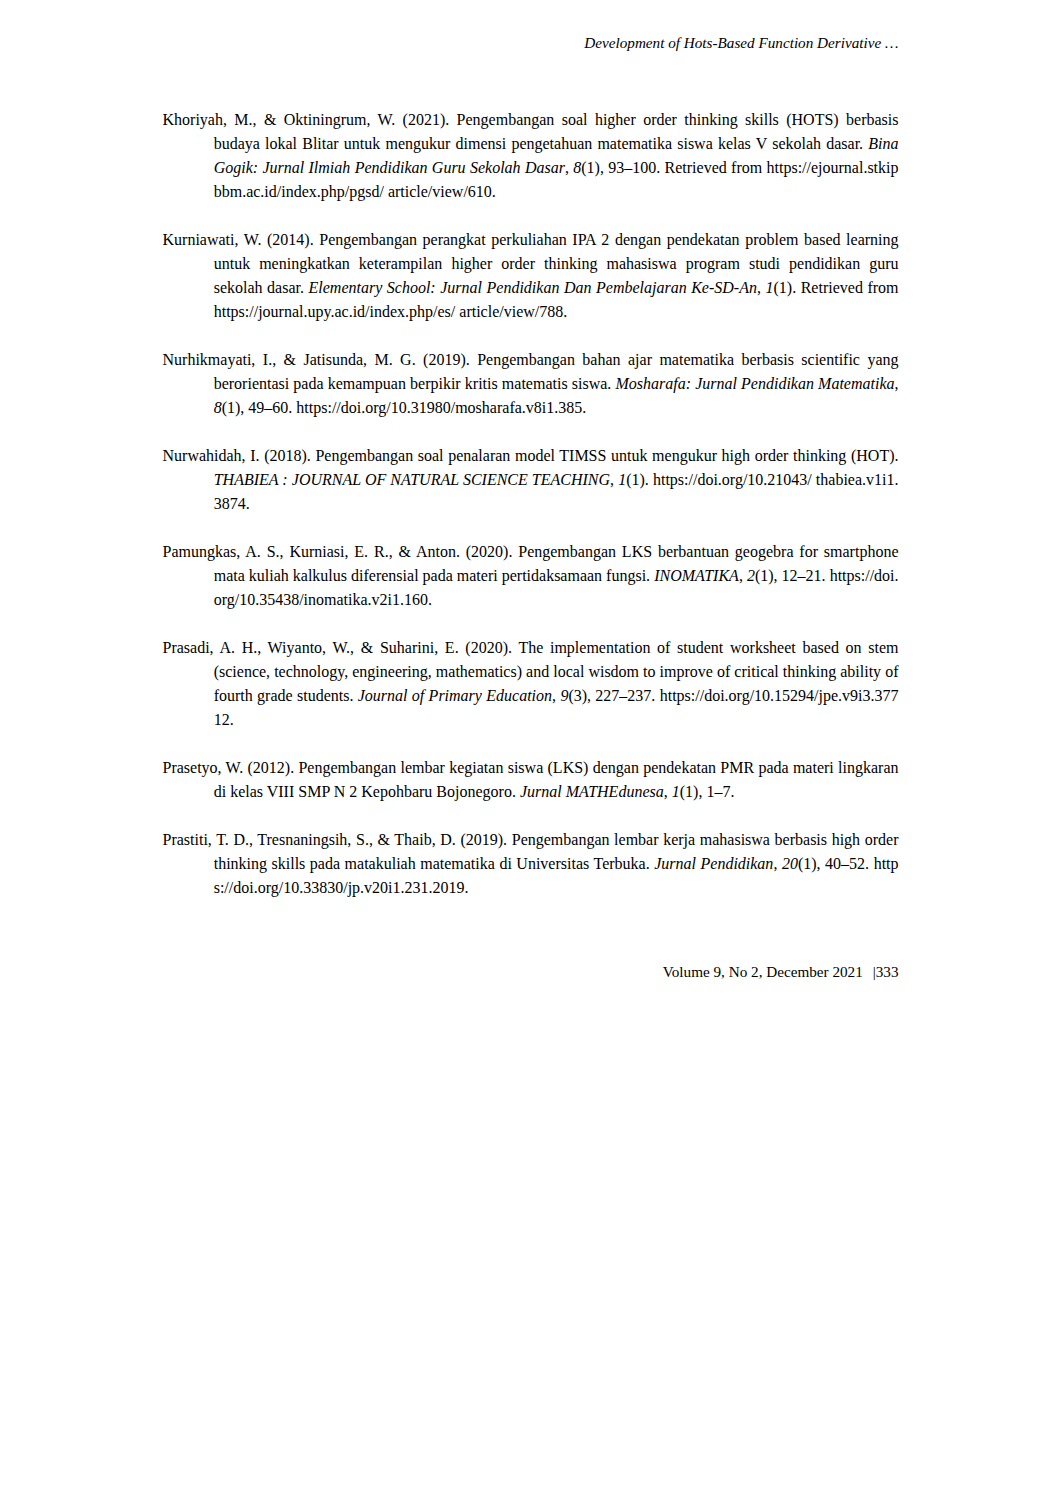Development of Hots-Based Function Derivative …
Khoriyah, M., & Oktiningrum, W. (2021). Pengembangan soal higher order thinking skills (HOTS) berbasis budaya lokal Blitar untuk mengukur dimensi pengetahuan matematika siswa kelas V sekolah dasar. Bina Gogik: Jurnal Ilmiah Pendidikan Guru Sekolah Dasar, 8(1), 93–100. Retrieved from https://ejournal.stkipbbm.ac.id/index.php/pgsd/ article/view/610.
Kurniawati, W. (2014). Pengembangan perangkat perkuliahan IPA 2 dengan pendekatan problem based learning untuk meningkatkan keterampilan higher order thinking mahasiswa program studi pendidikan guru sekolah dasar. Elementary School: Jurnal Pendidikan Dan Pembelajaran Ke-SD-An, 1(1). Retrieved from https://journal.upy.ac.id/index.php/es/ article/view/788.
Nurhikmayati, I., & Jatisunda, M. G. (2019). Pengembangan bahan ajar matematika berbasis scientific yang berorientasi pada kemampuan berpikir kritis matematis siswa. Mosharafa: Jurnal Pendidikan Matematika, 8(1), 49–60. https://doi.org/10.31980/mosharafa.v8i1.385.
Nurwahidah, I. (2018). Pengembangan soal penalaran model TIMSS untuk mengukur high order thinking (HOT). THABIEA : JOURNAL OF NATURAL SCIENCE TEACHING, 1(1). https://doi.org/10.21043/ thabiea.v1i1.3874.
Pamungkas, A. S., Kurniasi, E. R., & Anton. (2020). Pengembangan LKS berbantuan geogebra for smartphone mata kuliah kalkulus diferensial pada materi pertidaksamaan fungsi. INOMATIKA, 2(1), 12–21. https://doi.org/10.35438/inomatika.v2i1.160.
Prasadi, A. H., Wiyanto, W., & Suharini, E. (2020). The implementation of student worksheet based on stem (science, technology, engineering, mathematics) and local wisdom to improve of critical thinking ability of fourth grade students. Journal of Primary Education, 9(3), 227–237. https://doi.org/10.15294/jpe.v9i3.37712.
Prasetyo, W. (2012). Pengembangan lembar kegiatan siswa (LKS) dengan pendekatan PMR pada materi lingkaran di kelas VIII SMP N 2 Kepohbaru Bojonegoro. Jurnal MATHEdunesa, 1(1), 1–7.
Prastiti, T. D., Tresnaningsih, S., & Thaib, D. (2019). Pengembangan lembar kerja mahasiswa berbasis high order thinking skills pada matakuliah matematika di Universitas Terbuka. Jurnal Pendidikan, 20(1), 40–52. https://doi.org/10.33830/jp.v20i1.231.2019.
Volume 9, No 2, December 2021 |333